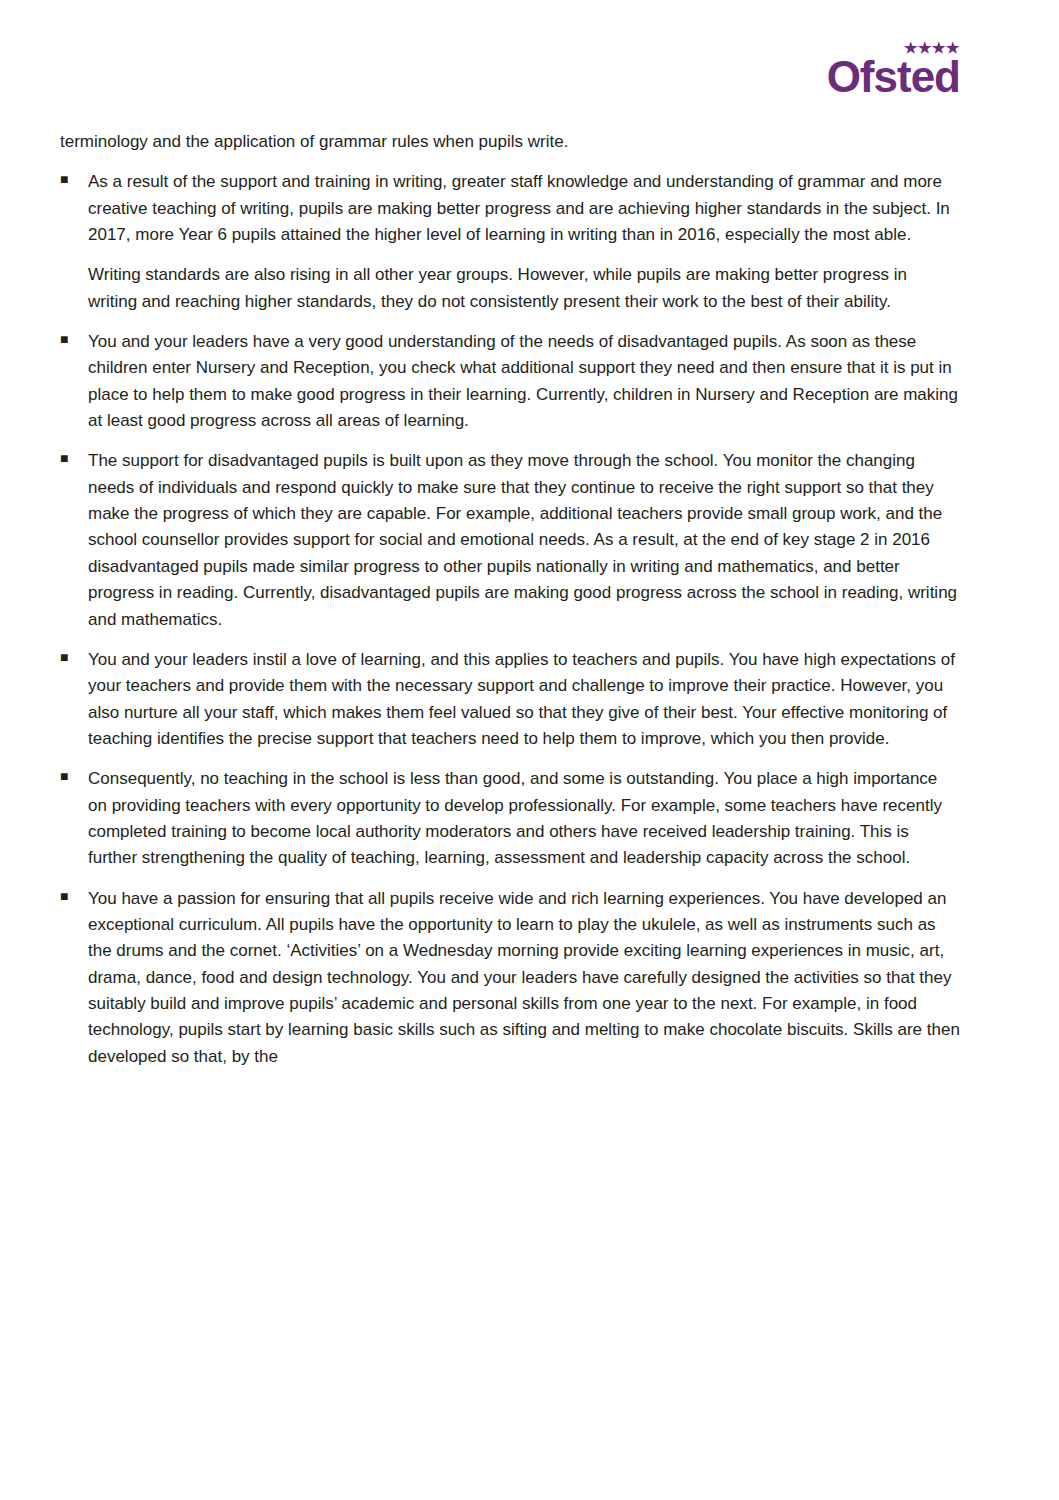★★★★
Ofsted
terminology and the application of grammar rules when pupils write.
As a result of the support and training in writing, greater staff knowledge and understanding of grammar and more creative teaching of writing, pupils are making better progress and are achieving higher standards in the subject. In 2017, more Year 6 pupils attained the higher level of learning in writing than in 2016, especially the most able.
Writing standards are also rising in all other year groups. However, while pupils are making better progress in writing and reaching higher standards, they do not consistently present their work to the best of their ability.
You and your leaders have a very good understanding of the needs of disadvantaged pupils. As soon as these children enter Nursery and Reception, you check what additional support they need and then ensure that it is put in place to help them to make good progress in their learning. Currently, children in Nursery and Reception are making at least good progress across all areas of learning.
The support for disadvantaged pupils is built upon as they move through the school. You monitor the changing needs of individuals and respond quickly to make sure that they continue to receive the right support so that they make the progress of which they are capable. For example, additional teachers provide small group work, and the school counsellor provides support for social and emotional needs. As a result, at the end of key stage 2 in 2016 disadvantaged pupils made similar progress to other pupils nationally in writing and mathematics, and better progress in reading. Currently, disadvantaged pupils are making good progress across the school in reading, writing and mathematics.
You and your leaders instil a love of learning, and this applies to teachers and pupils. You have high expectations of your teachers and provide them with the necessary support and challenge to improve their practice. However, you also nurture all your staff, which makes them feel valued so that they give of their best. Your effective monitoring of teaching identifies the precise support that teachers need to help them to improve, which you then provide.
Consequently, no teaching in the school is less than good, and some is outstanding. You place a high importance on providing teachers with every opportunity to develop professionally. For example, some teachers have recently completed training to become local authority moderators and others have received leadership training. This is further strengthening the quality of teaching, learning, assessment and leadership capacity across the school.
You have a passion for ensuring that all pupils receive wide and rich learning experiences. You have developed an exceptional curriculum. All pupils have the opportunity to learn to play the ukulele, as well as instruments such as the drums and the cornet. ‘Activities’ on a Wednesday morning provide exciting learning experiences in music, art, drama, dance, food and design technology. You and your leaders have carefully designed the activities so that they suitably build and improve pupils’ academic and personal skills from one year to the next. For example, in food technology, pupils start by learning basic skills such as sifting and melting to make chocolate biscuits. Skills are then developed so that, by the